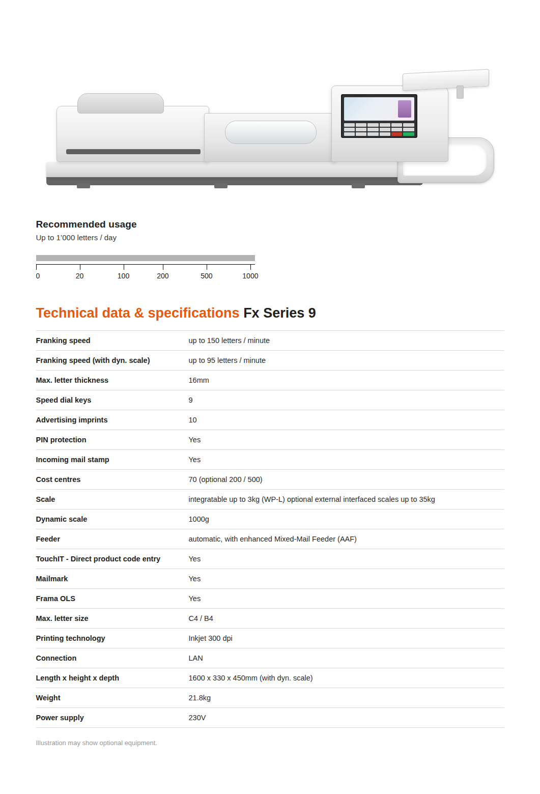Recommended usage
Up to 1’000 letters / day
0 20 100 200 500 1000
Technical data & specifications Fx Series 9
| Franking speed | up to 150 letters / minute |
| Franking speed (with dyn. scale) | up to 95 letters / minute |
| Max. letter thickness | 16mm |
| Speed dial keys | 9 |
| Advertising imprints | 10 |
| PIN protection | Yes |
| Incoming mail stamp | Yes |
| Cost centres | 70 (optional 200 / 500) |
| Scale | integratable up to 3kg (WP-L) optional external interfaced scales up to 35kg |
| Dynamic scale | 1000g |
| Feeder | automatic, with enhanced Mixed-Mail Feeder (AAF) |
| TouchIT - Direct product code entry | Yes |
| Mailmark | Yes |
| Frama OLS | Yes |
| Max. letter size | C4 / B4 |
| Printing technology | Inkjet 300 dpi |
| Connection | LAN |
| Length x height x depth | 1600 x 330 x 450mm (with dyn. scale) |
| Weight | 21.8kg |
| Power supply | 230V |
Illustration may show optional equipment.